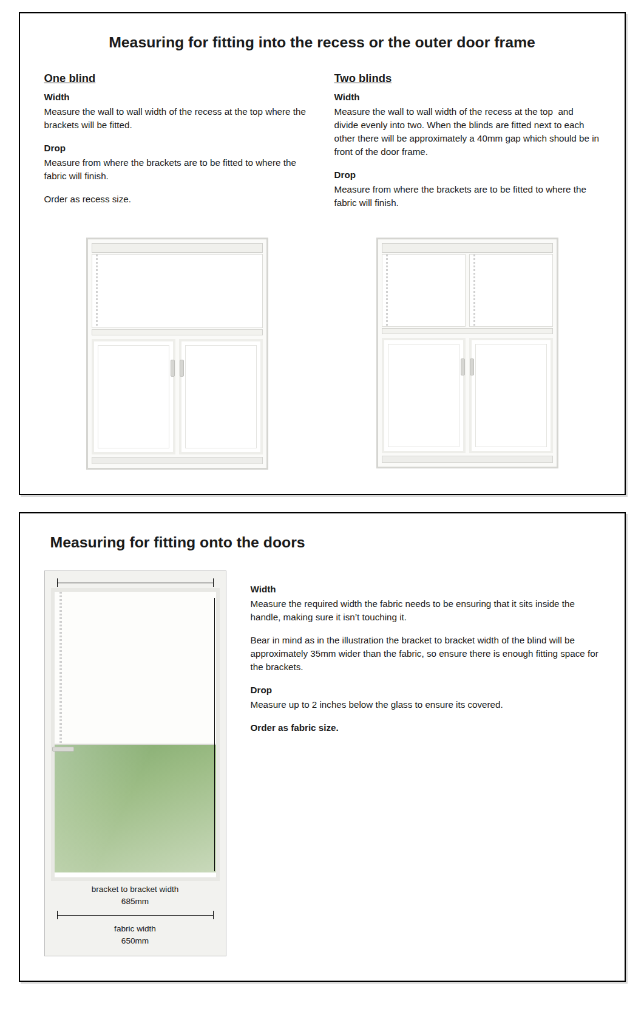Measuring for fitting into the recess or the outer door frame
One blind
Width
Measure the wall to wall width of the recess at the top where the brackets will be fitted.
Drop
Measure from where the brackets are to be fitted to where the fabric will finish.
Order as recess size.
Two blinds
Width
Measure the wall to wall width of the recess at the top and divide evenly into two. When the blinds are fitted next to each other there will be approximately a 40mm gap which should be in front of the door frame.
Drop
Measure from where the brackets are to be fitted to where the fabric will finish.
Measuring for fitting onto the doors
bracket to bracket width
685mm
fabric width
650mm
Width
Measure the required width the fabric needs to be ensuring that it sits inside the handle, making sure it isn’t touching it.
Bear in mind as in the illustration the bracket to bracket width of the blind will be approximately 35mm wider than the fabric, so ensure there is enough fitting space for the brackets.
Drop
Measure up to 2 inches below the glass to ensure its covered.
Order as fabric size.